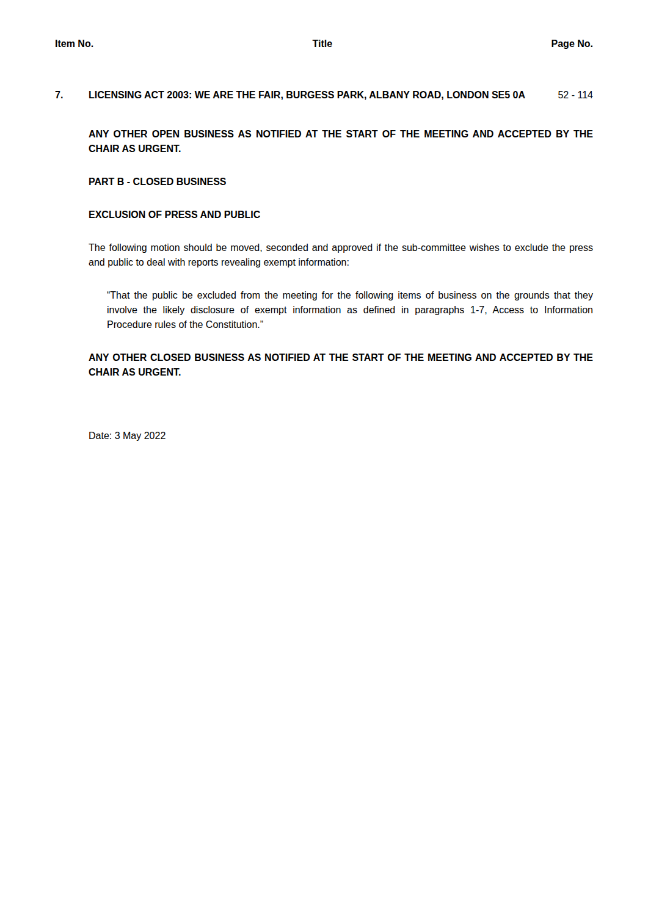Item No. Title Page No.
7. LICENSING ACT 2003: WE ARE THE FAIR, BURGESS PARK, ALBANY ROAD, LONDON SE5 0A 52 - 114
ANY OTHER OPEN BUSINESS AS NOTIFIED AT THE START OF THE MEETING AND ACCEPTED BY THE CHAIR AS URGENT.
PART B - CLOSED BUSINESS
EXCLUSION OF PRESS AND PUBLIC
The following motion should be moved, seconded and approved if the sub-committee wishes to exclude the press and public to deal with reports revealing exempt information:
“That the public be excluded from the meeting for the following items of business on the grounds that they involve the likely disclosure of exempt information as defined in paragraphs 1-7, Access to Information Procedure rules of the Constitution.”
ANY OTHER CLOSED BUSINESS AS NOTIFIED AT THE START OF THE MEETING AND ACCEPTED BY THE CHAIR AS URGENT.
Date: 3 May 2022